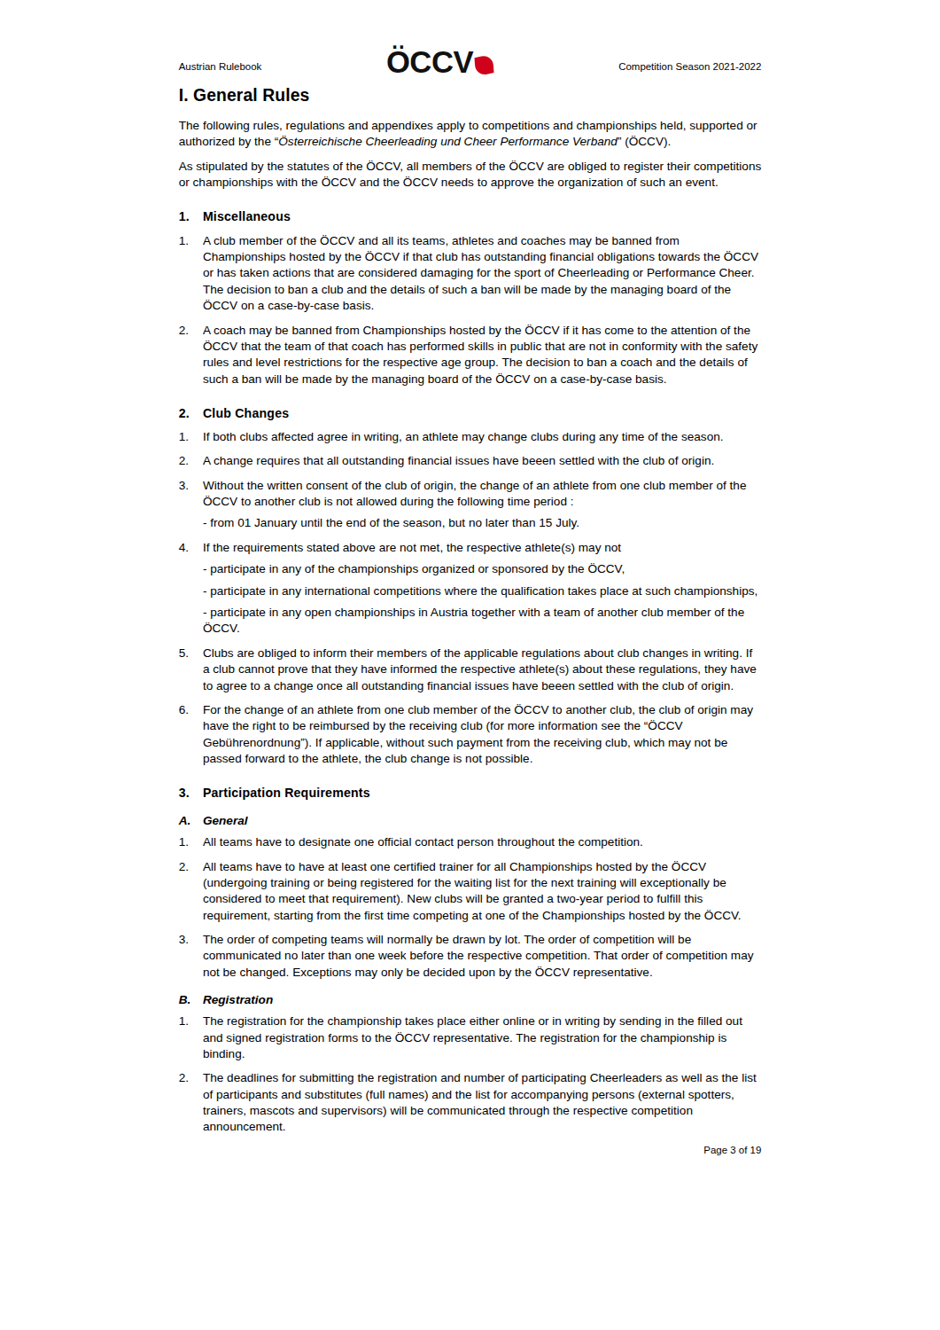Austrian Rulebook
ÖCCV
Competition Season 2021-2022
I. General Rules
The following rules, regulations and appendixes apply to competitions and championships held, supported or authorized by the “Österreichische Cheerleading und Cheer Performance Verband” (ÖCCV).
As stipulated by the statutes of the ÖCCV, all members of the ÖCCV are obliged to register their competitions or championships with the ÖCCV and the ÖCCV needs to approve the organization of such an event.
1. Miscellaneous
1. A club member of the ÖCCV and all its teams, athletes and coaches may be banned from Championships hosted by the ÖCCV if that club has outstanding financial obligations towards the ÖCCV or has taken actions that are considered damaging for the sport of Cheerleading or Performance Cheer. The decision to ban a club and the details of such a ban will be made by the managing board of the ÖCCV on a case-by-case basis.
2. A coach may be banned from Championships hosted by the ÖCCV if it has come to the attention of the ÖCCV that the team of that coach has performed skills in public that are not in conformity with the safety rules and level restrictions for the respective age group. The decision to ban a coach and the details of such a ban will be made by the managing board of the ÖCCV on a case-by-case basis.
2. Club Changes
1. If both clubs affected agree in writing, an athlete may change clubs during any time of the season.
2. A change requires that all outstanding financial issues have beeen settled with the club of origin.
3. Without the written consent of the club of origin, the change of an athlete from one club member of the ÖCCV to another club is not allowed during the following time period :
- from 01 January until the end of the season, but no later than 15 July.
4. If the requirements stated above are not met, the respective athlete(s) may not
- participate in any of the championships organized or sponsored by the ÖCCV,
- participate in any international competitions where the qualification takes place at such championships,
- participate in any open championships in Austria together with a team of another club member of the ÖCCV.
5. Clubs are obliged to inform their members of the applicable regulations about club changes in writing. If a club cannot prove that they have informed the respective athlete(s) about these regulations, they have to agree to a change once all outstanding financial issues have beeen settled with the club of origin.
6. For the change of an athlete from one club member of the ÖCCV to another club, the club of origin may have the right to be reimbursed by the receiving club (for more information see the “ÖCCV Gebührenordnung”). If applicable, without such payment from the receiving club, which may not be passed forward to the athlete, the club change is not possible.
3. Participation Requirements
A. General
1. All teams have to designate one official contact person throughout the competition.
2. All teams have to have at least one certified trainer for all Championships hosted by the ÖCCV (undergoing training or being registered for the waiting list for the next training will exceptionally be considered to meet that requirement). New clubs will be granted a two-year period to fulfill this requirement, starting from the first time competing at one of the Championships hosted by the ÖCCV.
3. The order of competing teams will normally be drawn by lot. The order of competition will be communicated no later than one week before the respective competition. That order of competition may not be changed. Exceptions may only be decided upon by the ÖCCV representative.
B. Registration
1. The registration for the championship takes place either online or in writing by sending in the filled out and signed registration forms to the ÖCCV representative. The registration for the championship is binding.
2. The deadlines for submitting the registration and number of participating Cheerleaders as well as the list of participants and substitutes (full names) and the list for accompanying persons (external spotters, trainers, mascots and supervisors) will be communicated through the respective competition announcement.
Page 3 of 19